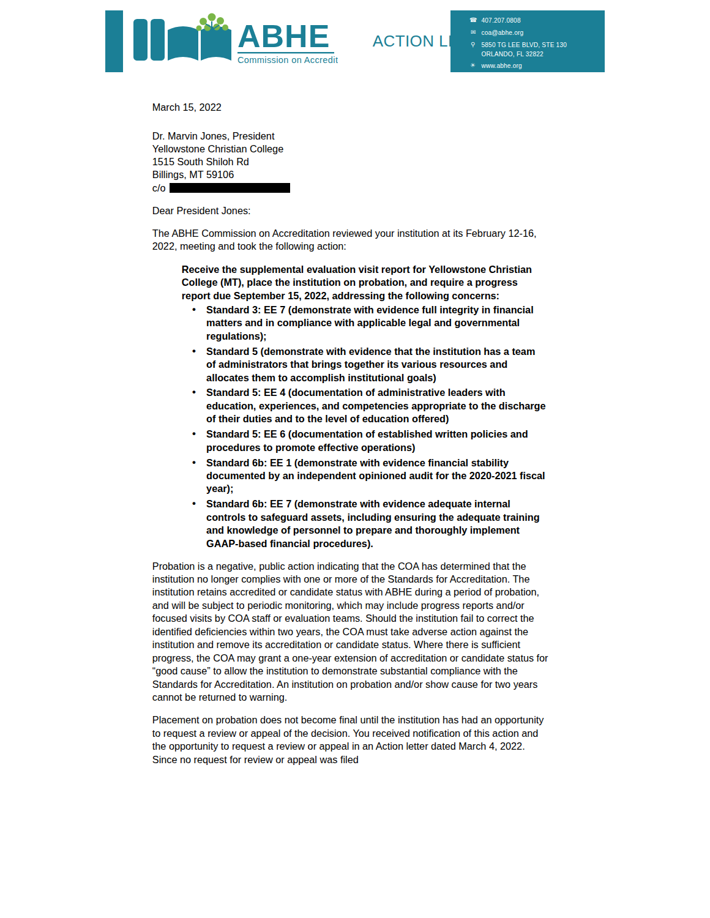ABHE Commission on Accreditation
ACTION LETTER
☎
407.207.0808
✉
coa@abhe.org
⚲
5850 TG LEE BLVD, STE 130
ORLANDO, FL 32822
☀
www.abhe.org
March 15, 2022
Dr. Marvin Jones, President
Yellowstone Christian College
1515 South Shiloh Rd
Billings, MT 59106
c/o
Dear President Jones:
The ABHE Commission on Accreditation reviewed your institution at its February 12-16, 2022, meeting and took the following action:
Receive the supplemental evaluation visit report for Yellowstone Christian College (MT), place the institution on probation, and require a progress report due September 15, 2022, addressing the following concerns:
Standard 3: EE 7 (demonstrate with evidence full integrity in financial matters and in compliance with applicable legal and governmental regulations);
Standard 5 (demonstrate with evidence that the institution has a team of administrators that brings together its various resources and allocates them to accomplish institutional goals)
Standard 5: EE 4 (documentation of administrative leaders with education, experiences, and competencies appropriate to the discharge of their duties and to the level of education offered)
Standard 5: EE 6 (documentation of established written policies and procedures to promote effective operations)
Standard 6b: EE 1 (demonstrate with evidence financial stability documented by an independent opinioned audit for the 2020-2021 fiscal year);
Standard 6b: EE 7 (demonstrate with evidence adequate internal controls to safeguard assets, including ensuring the adequate training and knowledge of personnel to prepare and thoroughly implement GAAP-based financial procedures).
Probation is a negative, public action indicating that the COA has determined that the institution no longer complies with one or more of the Standards for Accreditation. The institution retains accredited or candidate status with ABHE during a period of probation, and will be subject to periodic monitoring, which may include progress reports and/or focused visits by COA staff or evaluation teams. Should the institution fail to correct the identified deficiencies within two years, the COA must take adverse action against the institution and remove its accreditation or candidate status. Where there is sufficient progress, the COA may grant a one-year extension of accreditation or candidate status for “good cause” to allow the institution to demonstrate substantial compliance with the Standards for Accreditation. An institution on probation and/or show cause for two years cannot be returned to warning.
Placement on probation does not become final until the institution has had an opportunity to request a review or appeal of the decision. You received notification of this action and the opportunity to request a review or appeal in an Action letter dated March 4, 2022. Since no request for review or appeal was filed